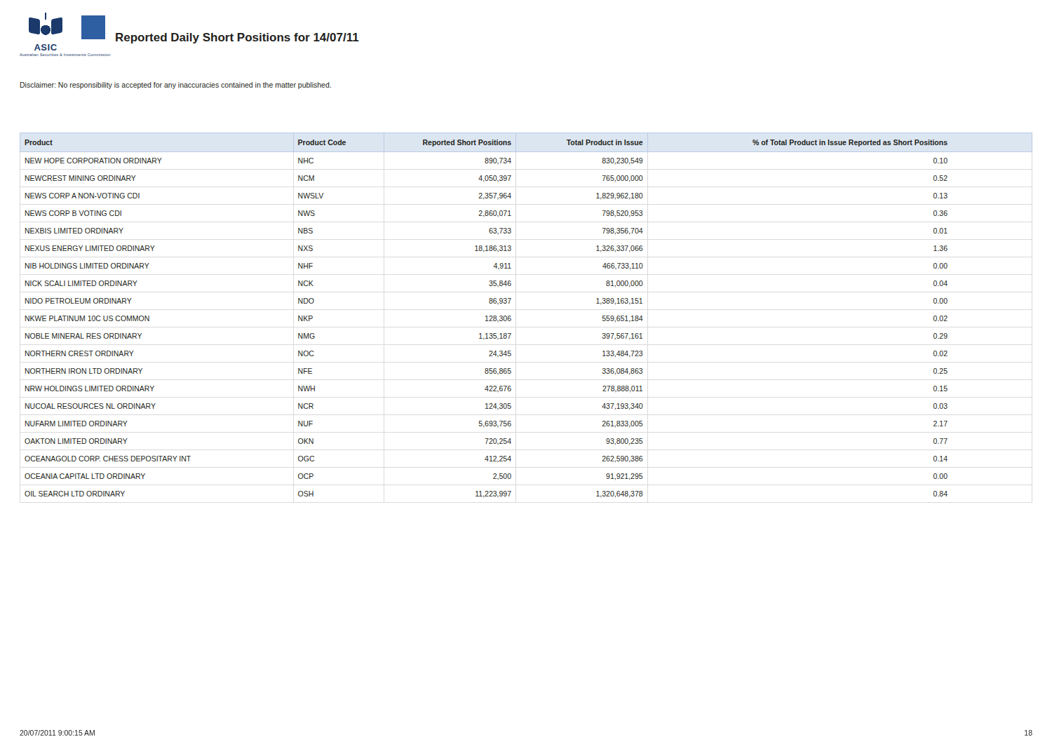ASIC
Australian Securities & Investments Commission
Reported Daily Short Positions for 14/07/11
Disclaimer: No responsibility is accepted for any inaccuracies contained in the matter published.
| Product | Product Code | Reported Short Positions | Total Product in Issue | % of Total Product in Issue Reported as Short Positions |
| --- | --- | --- | --- | --- |
| NEW HOPE CORPORATION ORDINARY | NHC | 890,734 | 830,230,549 | 0.10 |
| NEWCREST MINING ORDINARY | NCM | 4,050,397 | 765,000,000 | 0.52 |
| NEWS CORP A NON-VOTING CDI | NWSLV | 2,357,964 | 1,829,962,180 | 0.13 |
| NEWS CORP B VOTING CDI | NWS | 2,860,071 | 798,520,953 | 0.36 |
| NEXBIS LIMITED ORDINARY | NBS | 63,733 | 798,356,704 | 0.01 |
| NEXUS ENERGY LIMITED ORDINARY | NXS | 18,186,313 | 1,326,337,066 | 1.36 |
| NIB HOLDINGS LIMITED ORDINARY | NHF | 4,911 | 466,733,110 | 0.00 |
| NICK SCALI LIMITED ORDINARY | NCK | 35,846 | 81,000,000 | 0.04 |
| NIDO PETROLEUM ORDINARY | NDO | 86,937 | 1,389,163,151 | 0.00 |
| NKWE PLATINUM 10C US COMMON | NKP | 128,306 | 559,651,184 | 0.02 |
| NOBLE MINERAL RES ORDINARY | NMG | 1,135,187 | 397,567,161 | 0.29 |
| NORTHERN CREST ORDINARY | NOC | 24,345 | 133,484,723 | 0.02 |
| NORTHERN IRON LTD ORDINARY | NFE | 856,865 | 336,084,863 | 0.25 |
| NRW HOLDINGS LIMITED ORDINARY | NWH | 422,676 | 278,888,011 | 0.15 |
| NUCOAL RESOURCES NL ORDINARY | NCR | 124,305 | 437,193,340 | 0.03 |
| NUFARM LIMITED ORDINARY | NUF | 5,693,756 | 261,833,005 | 2.17 |
| OAKTON LIMITED ORDINARY | OKN | 720,254 | 93,800,235 | 0.77 |
| OCEANAGOLD CORP. CHESS DEPOSITARY INT | OGC | 412,254 | 262,590,386 | 0.14 |
| OCEANIA CAPITAL LTD ORDINARY | OCP | 2,500 | 91,921,295 | 0.00 |
| OIL SEARCH LTD ORDINARY | OSH | 11,223,997 | 1,320,648,378 | 0.84 |
20/07/2011 9:00:15 AM
18